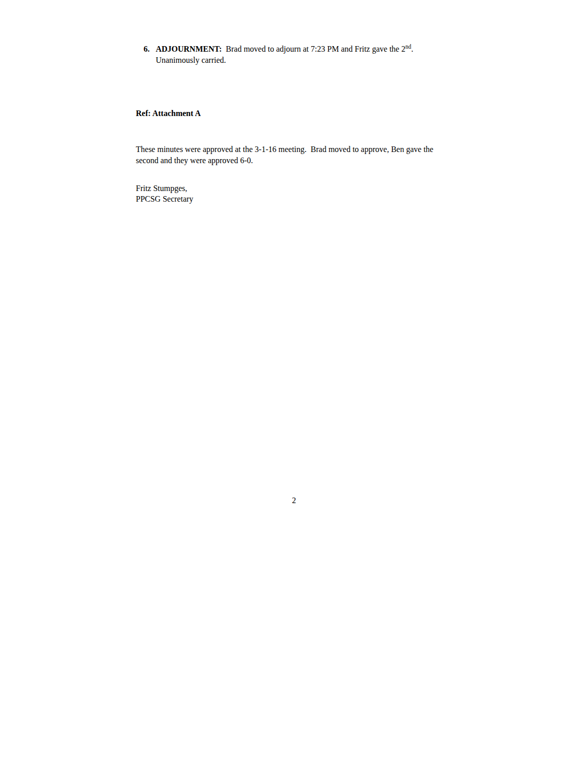6. ADJOURNMENT: Brad moved to adjourn at 7:23 PM and Fritz gave the 2nd. Unanimously carried.
Ref: Attachment A
These minutes were approved at the 3-1-16 meeting. Brad moved to approve, Ben gave the second and they were approved 6-0.
Fritz Stumpges,
PPCSG Secretary
2